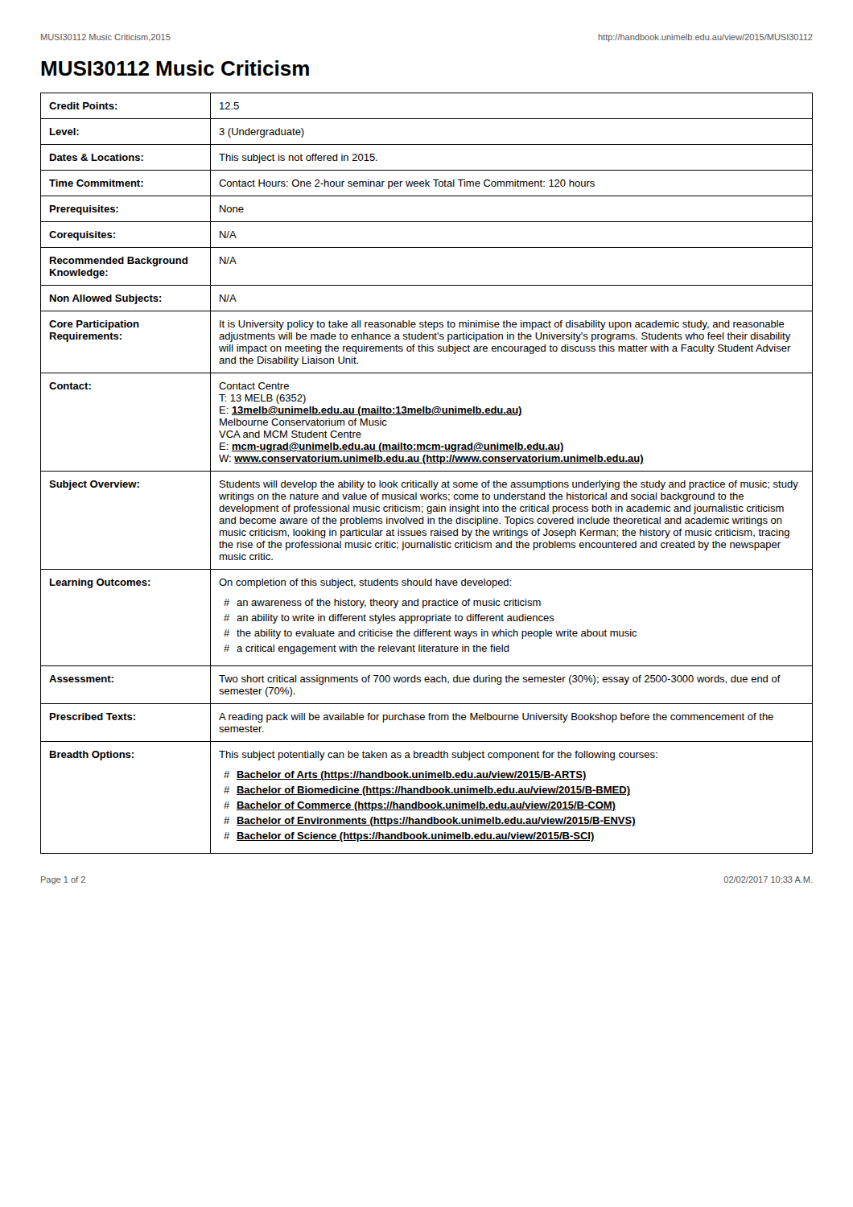MUSI30112 Music Criticism,2015 http://handbook.unimelb.edu.au/view/2015/MUSI30112
MUSI30112 Music Criticism
| Credit Points: | 12.5 |
| Level: | 3 (Undergraduate) |
| Dates & Locations: | This subject is not offered in 2015. |
| Time Commitment: | Contact Hours: One 2-hour seminar per week Total Time Commitment: 120 hours |
| Prerequisites: | None |
| Corequisites: | N/A |
| Recommended Background Knowledge: | N/A |
| Non Allowed Subjects: | N/A |
| Core Participation Requirements: | It is University policy to take all reasonable steps to minimise the impact of disability upon academic study, and reasonable adjustments will be made to enhance a student's participation in the University's programs. Students who feel their disability will impact on meeting the requirements of this subject are encouraged to discuss this matter with a Faculty Student Adviser and the Disability Liaison Unit. |
| Contact: | Contact Centre T: 13 MELB (6352) E: 13melb@unimelb.edu.au (mailto:13melb@unimelb.edu.au) Melbourne Conservatorium of Music VCA and MCM Student Centre E: mcm-ugrad@unimelb.edu.au (mailto:mcm-ugrad@unimelb.edu.au) W: www.conservatorium.unimelb.edu.au (http://www.conservatorium.unimelb.edu.au) |
| Subject Overview: | Students will develop the ability to look critically at some of the assumptions underlying the study and practice of music; study writings on the nature and value of musical works; come to understand the historical and social background to the development of professional music criticism; gain insight into the critical process both in academic and journalistic criticism and become aware of the problems involved in the discipline. Topics covered include theoretical and academic writings on music criticism, looking in particular at issues raised by the writings of Joseph Kerman; the history of music criticism, tracing the rise of the professional music critic; journalistic criticism and the problems encountered and created by the newspaper music critic. |
| Learning Outcomes: | On completion of this subject, students should have developed: an awareness of the history, theory and practice of music criticism an ability to write in different styles appropriate to different audiences the ability to evaluate and criticise the different ways in which people write about music a critical engagement with the relevant literature in the field |
| Assessment: | Two short critical assignments of 700 words each, due during the semester (30%); essay of 2500-3000 words, due end of semester (70%). |
| Prescribed Texts: | A reading pack will be available for purchase from the Melbourne University Bookshop before the commencement of the semester. |
| Breadth Options: | This subject potentially can be taken as a breadth subject component for the following courses: Bachelor of Arts (https://handbook.unimelb.edu.au/view/2015/B-ARTS) Bachelor of Biomedicine (https://handbook.unimelb.edu.au/view/2015/B-BMED) Bachelor of Commerce (https://handbook.unimelb.edu.au/view/2015/B-COM) Bachelor of Environments (https://handbook.unimelb.edu.au/view/2015/B-ENVS) Bachelor of Science (https://handbook.unimelb.edu.au/view/2015/B-SCI) |
Page 1 of 2 02/02/2017 10:33 A.M.